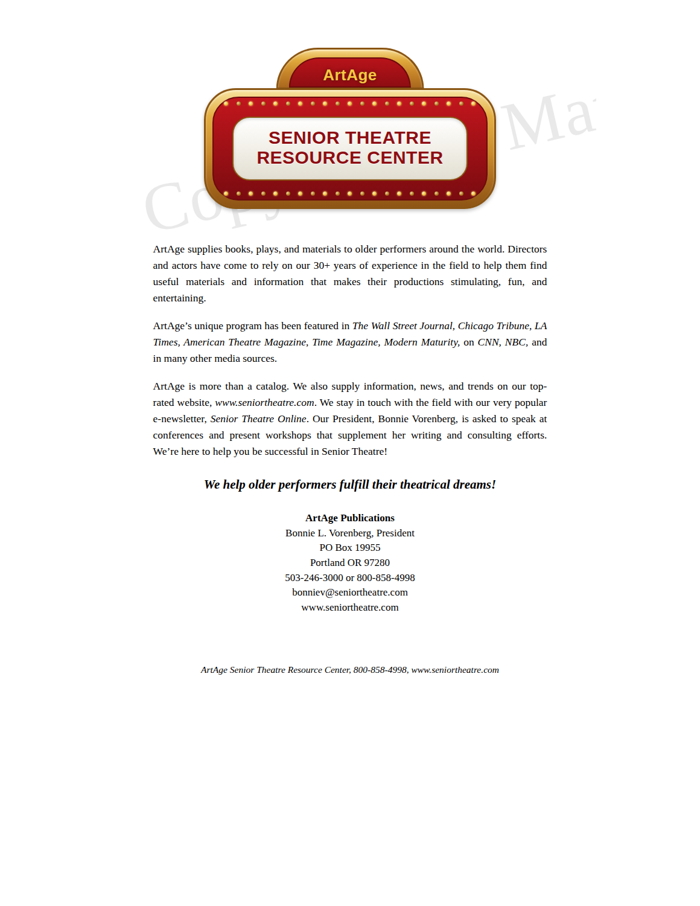Copyrighted Material
ArtAge
Senior Theatre
Resource Center
ArtAge supplies books, plays, and materials to older performers around the world. Directors and actors have come to rely on our 30+ years of experience in the field to help them find useful materials and information that makes their productions stimulating, fun, and entertaining.
ArtAge’s unique program has been featured in The Wall Street Journal, Chicago Tribune, LA Times, American Theatre Magazine, Time Magazine, Modern Maturity, on CNN, NBC, and in many other media sources.
ArtAge is more than a catalog. We also supply information, news, and trends on our top-rated website, www.seniortheatre.com. We stay in touch with the field with our very popular e-newsletter, Senior Theatre Online. Our President, Bonnie Vorenberg, is asked to speak at conferences and present workshops that supplement her writing and consulting efforts. We’re here to help you be successful in Senior Theatre!
We help older performers fulfill their theatrical dreams!
ArtAge Publications
Bonnie L. Vorenberg, President
PO Box 19955
Portland OR 97280
503-246-3000 or 800-858-4998
bonniev@seniortheatre.com
www.seniortheatre.com
ArtAge Senior Theatre Resource Center, 800-858-4998, www.seniortheatre.com